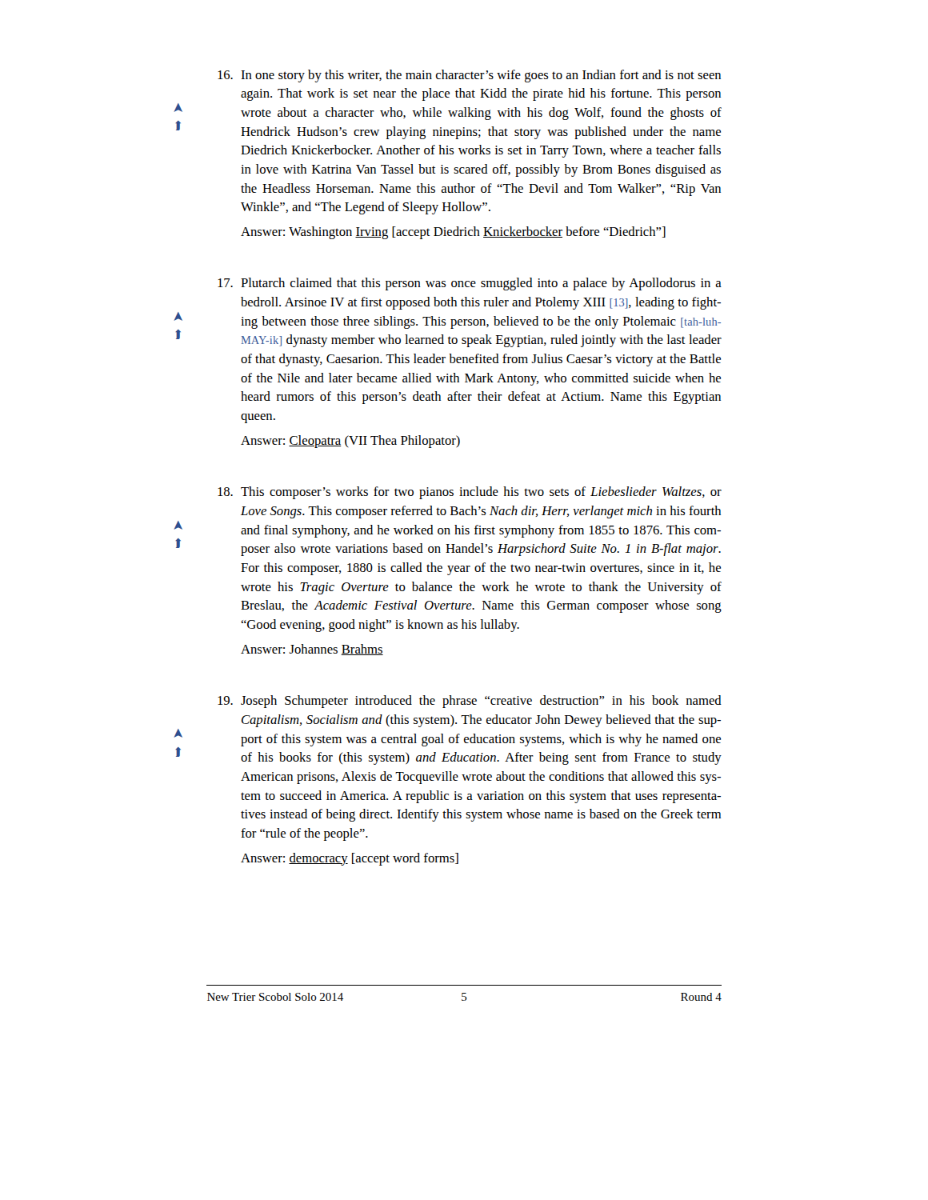16 ➤➥
In one story by this writer, the main character’s wife goes to an Indian fort and is not seen again. That work is set near the place that Kidd the pirate hid his fortune. This person wrote about a character who, while walking with his dog Wolf, found the ghosts of Hendrick Hudson’s crew playing ninepins; that story was published under the name Diedrich Knickerbocker. Another of his works is set in Tarry Town, where a teacher falls in love with Katrina Van Tassel but is scared off, possibly by Brom Bones disguised as the Headless Horseman. Name this author of “The Devil and Tom Walker”, “Rip Van Winkle”, and “The Legend of Sleepy Hollow”.
Answer: Washington Irving [accept Diedrich Knickerbocker before “Diedrich”]
17 ➤➥
Plutarch claimed that this person was once smuggled into a palace by Apollodorus in a bedroll. Arsinoe IV at first opposed both this ruler and Ptolemy XIII [13], leading to fighting between those three siblings. This person, believed to be the only Ptolemaic [tah-luh-MAY-ik] dynasty member who learned to speak Egyptian, ruled jointly with the last leader of that dynasty, Caesarion. This leader benefited from Julius Caesar’s victory at the Battle of the Nile and later became allied with Mark Antony, who committed suicide when he heard rumors of this person’s death after their defeat at Actium. Name this Egyptian queen.
Answer: Cleopatra (VII Thea Philopator)
18 ➤➥
This composer’s works for two pianos include his two sets of Liebeslieder Waltzes, or Love Songs. This composer referred to Bach’s Nach dir, Herr, verlanget mich in his fourth and final symphony, and he worked on his first symphony from 1855 to 1876. This composer also wrote variations based on Handel’s Harpsichord Suite No. 1 in B-flat major. For this composer, 1880 is called the year of the two near-twin overtures, since in it, he wrote his Tragic Overture to balance the work he wrote to thank the University of Breslau, the Academic Festival Overture. Name this German composer whose song “Good evening, good night” is known as his lullaby.
Answer: Johannes Brahms
19 ➤➥
Joseph Schumpeter introduced the phrase “creative destruction” in his book named Capitalism, Socialism and (this system). The educator John Dewey believed that the support of this system was a central goal of education systems, which is why he named one of his books for (this system) and Education. After being sent from France to study American prisons, Alexis de Tocqueville wrote about the conditions that allowed this system to succeed in America. A republic is a variation on this system that uses representatives instead of being direct. Identify this system whose name is based on the Greek term for “rule of the people”.
Answer: democracy [accept word forms]
New Trier Scobol Solo 2014 5 Round 4